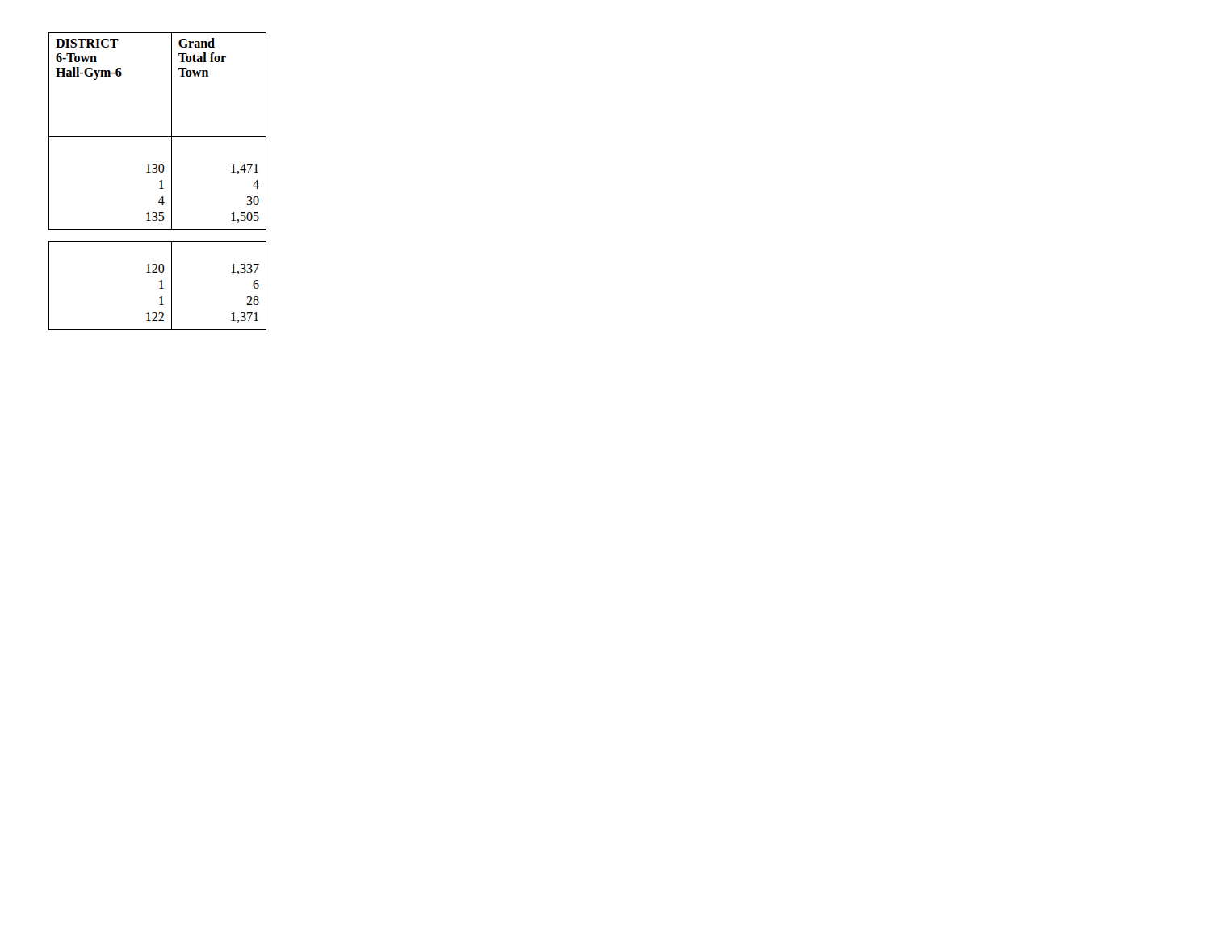| DISTRICT 6-Town Hall-Gym-6 | Grand Total for Town |
| --- | --- |
| 130 | 1,471 |
| 1 | 4 |
| 4 | 30 |
| 135 | 1,505 |
| 120 | 1,337 |
| 1 | 6 |
| 1 | 28 |
| 122 | 1,371 |